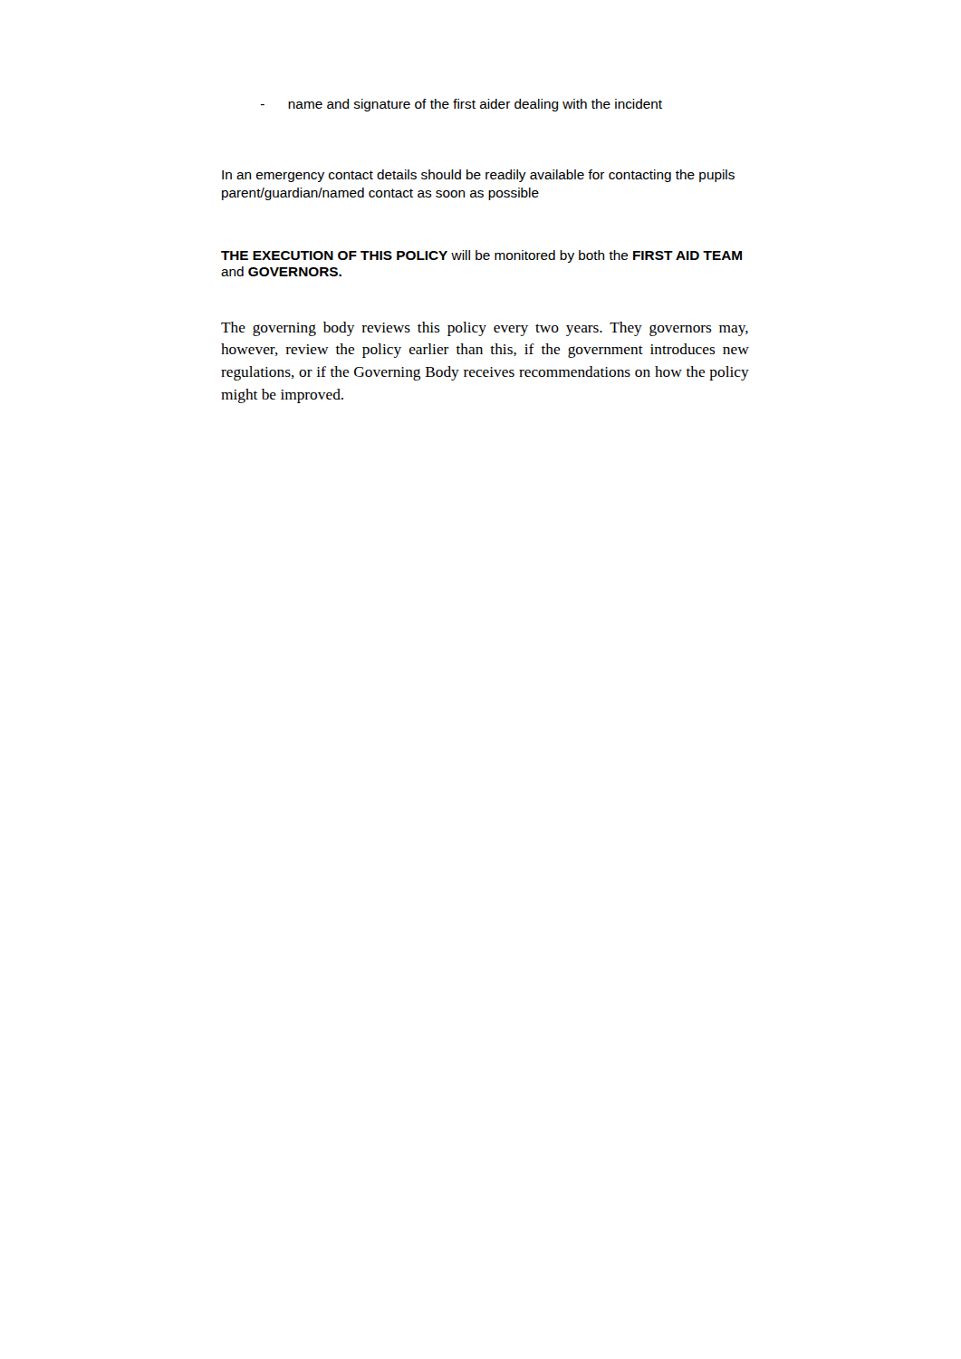- name and signature of the first aider dealing with the incident
In an emergency contact details should be readily available for contacting the pupils parent/guardian/named contact as soon as possible
THE EXECUTION OF THIS POLICY will be monitored by both the FIRST AID TEAM and GOVERNORS.
The governing body reviews this policy every two years. They governors may, however, review the policy earlier than this, if the government introduces new regulations, or if the Governing Body receives recommendations on how the policy might be improved.